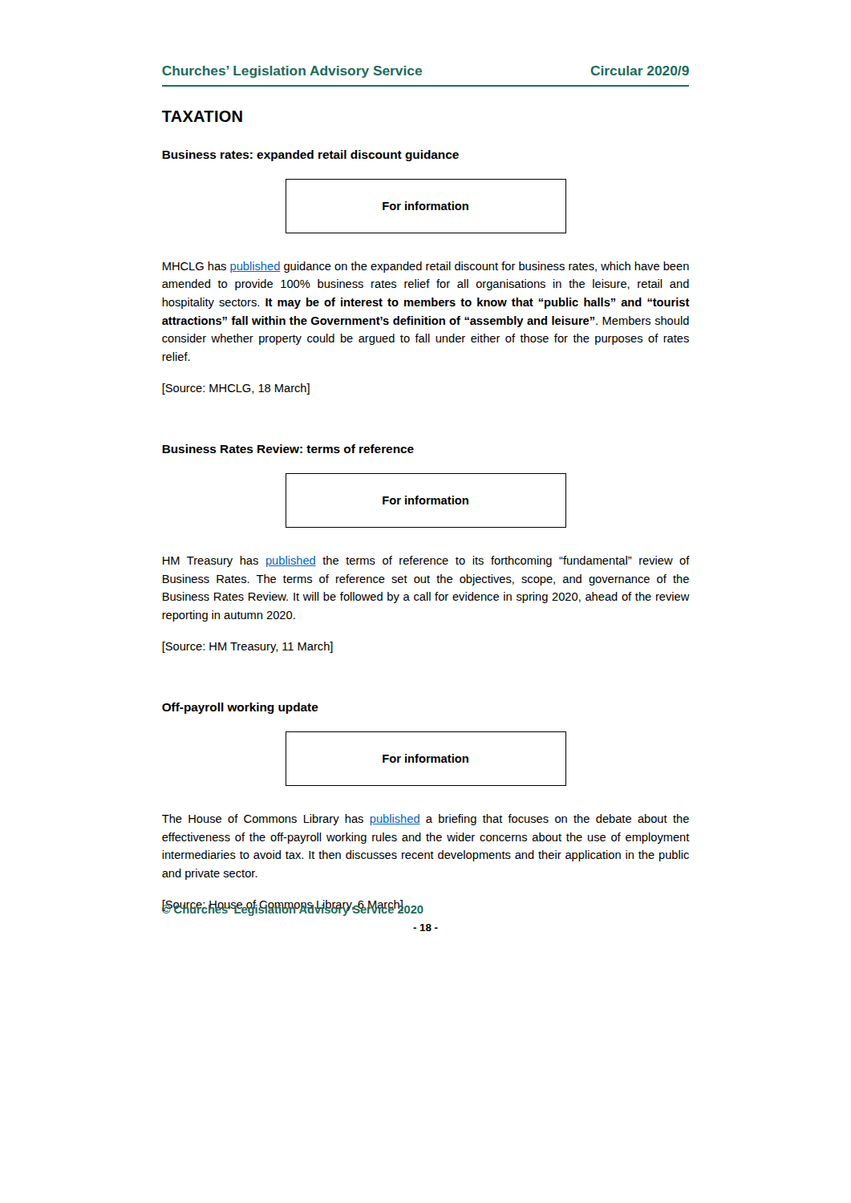Churches’ Legislation Advisory Service Circular 2020/9
TAXATION
Business rates: expanded retail discount guidance
For information
MHCLG has published guidance on the expanded retail discount for business rates, which have been amended to provide 100% business rates relief for all organisations in the leisure, retail and hospitality sectors. It may be of interest to members to know that “public halls” and “tourist attractions” fall within the Government’s definition of “assembly and leisure”. Members should consider whether property could be argued to fall under either of those for the purposes of rates relief.
[Source: MHCLG, 18 March]
Business Rates Review: terms of reference
For information
HM Treasury has published the terms of reference to its forthcoming “fundamental” review of Business Rates. The terms of reference set out the objectives, scope, and governance of the Business Rates Review. It will be followed by a call for evidence in spring 2020, ahead of the review reporting in autumn 2020.
[Source: HM Treasury, 11 March]
Off-payroll working update
For information
The House of Commons Library has published a briefing that focuses on the debate about the effectiveness of the off-payroll working rules and the wider concerns about the use of employment intermediaries to avoid tax. It then discusses recent developments and their application in the public and private sector.
[Source: House of Commons Library, 6 March]
© Churches’ Legislation Advisory Service 2020
- 18 -